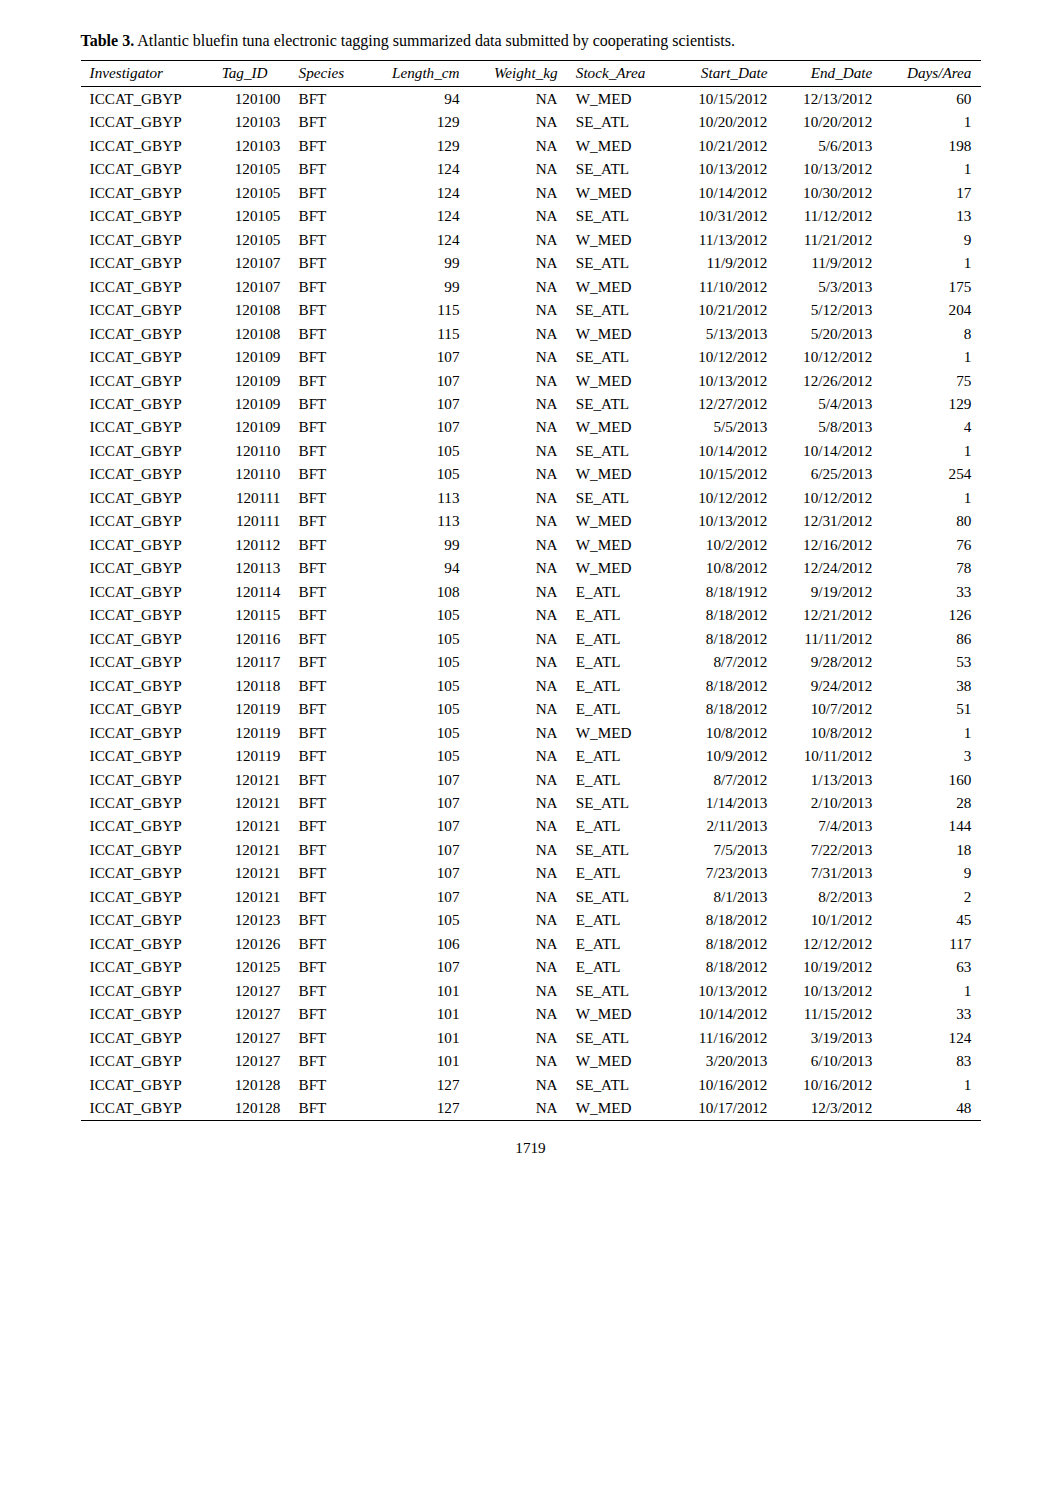Table 3. Atlantic bluefin tuna electronic tagging summarized data submitted by cooperating scientists.
| Investigator | Tag_ID | Species | Length_cm | Weight_kg | Stock_Area | Start_Date | End_Date | Days/Area |
| --- | --- | --- | --- | --- | --- | --- | --- | --- |
| ICCAT_GBYP | 120100 | BFT | 94 | NA | W_MED | 10/15/2012 | 12/13/2012 | 60 |
| ICCAT_GBYP | 120103 | BFT | 129 | NA | SE_ATL | 10/20/2012 | 10/20/2012 | 1 |
| ICCAT_GBYP | 120103 | BFT | 129 | NA | W_MED | 10/21/2012 | 5/6/2013 | 198 |
| ICCAT_GBYP | 120105 | BFT | 124 | NA | SE_ATL | 10/13/2012 | 10/13/2012 | 1 |
| ICCAT_GBYP | 120105 | BFT | 124 | NA | W_MED | 10/14/2012 | 10/30/2012 | 17 |
| ICCAT_GBYP | 120105 | BFT | 124 | NA | SE_ATL | 10/31/2012 | 11/12/2012 | 13 |
| ICCAT_GBYP | 120105 | BFT | 124 | NA | W_MED | 11/13/2012 | 11/21/2012 | 9 |
| ICCAT_GBYP | 120107 | BFT | 99 | NA | SE_ATL | 11/9/2012 | 11/9/2012 | 1 |
| ICCAT_GBYP | 120107 | BFT | 99 | NA | W_MED | 11/10/2012 | 5/3/2013 | 175 |
| ICCAT_GBYP | 120108 | BFT | 115 | NA | SE_ATL | 10/21/2012 | 5/12/2013 | 204 |
| ICCAT_GBYP | 120108 | BFT | 115 | NA | W_MED | 5/13/2013 | 5/20/2013 | 8 |
| ICCAT_GBYP | 120109 | BFT | 107 | NA | SE_ATL | 10/12/2012 | 10/12/2012 | 1 |
| ICCAT_GBYP | 120109 | BFT | 107 | NA | W_MED | 10/13/2012 | 12/26/2012 | 75 |
| ICCAT_GBYP | 120109 | BFT | 107 | NA | SE_ATL | 12/27/2012 | 5/4/2013 | 129 |
| ICCAT_GBYP | 120109 | BFT | 107 | NA | W_MED | 5/5/2013 | 5/8/2013 | 4 |
| ICCAT_GBYP | 120110 | BFT | 105 | NA | SE_ATL | 10/14/2012 | 10/14/2012 | 1 |
| ICCAT_GBYP | 120110 | BFT | 105 | NA | W_MED | 10/15/2012 | 6/25/2013 | 254 |
| ICCAT_GBYP | 120111 | BFT | 113 | NA | SE_ATL | 10/12/2012 | 10/12/2012 | 1 |
| ICCAT_GBYP | 120111 | BFT | 113 | NA | W_MED | 10/13/2012 | 12/31/2012 | 80 |
| ICCAT_GBYP | 120112 | BFT | 99 | NA | W_MED | 10/2/2012 | 12/16/2012 | 76 |
| ICCAT_GBYP | 120113 | BFT | 94 | NA | W_MED | 10/8/2012 | 12/24/2012 | 78 |
| ICCAT_GBYP | 120114 | BFT | 108 | NA | E_ATL | 8/18/1912 | 9/19/2012 | 33 |
| ICCAT_GBYP | 120115 | BFT | 105 | NA | E_ATL | 8/18/2012 | 12/21/2012 | 126 |
| ICCAT_GBYP | 120116 | BFT | 105 | NA | E_ATL | 8/18/2012 | 11/11/2012 | 86 |
| ICCAT_GBYP | 120117 | BFT | 105 | NA | E_ATL | 8/7/2012 | 9/28/2012 | 53 |
| ICCAT_GBYP | 120118 | BFT | 105 | NA | E_ATL | 8/18/2012 | 9/24/2012 | 38 |
| ICCAT_GBYP | 120119 | BFT | 105 | NA | E_ATL | 8/18/2012 | 10/7/2012 | 51 |
| ICCAT_GBYP | 120119 | BFT | 105 | NA | W_MED | 10/8/2012 | 10/8/2012 | 1 |
| ICCAT_GBYP | 120119 | BFT | 105 | NA | E_ATL | 10/9/2012 | 10/11/2012 | 3 |
| ICCAT_GBYP | 120121 | BFT | 107 | NA | E_ATL | 8/7/2012 | 1/13/2013 | 160 |
| ICCAT_GBYP | 120121 | BFT | 107 | NA | SE_ATL | 1/14/2013 | 2/10/2013 | 28 |
| ICCAT_GBYP | 120121 | BFT | 107 | NA | E_ATL | 2/11/2013 | 7/4/2013 | 144 |
| ICCAT_GBYP | 120121 | BFT | 107 | NA | SE_ATL | 7/5/2013 | 7/22/2013 | 18 |
| ICCAT_GBYP | 120121 | BFT | 107 | NA | E_ATL | 7/23/2013 | 7/31/2013 | 9 |
| ICCAT_GBYP | 120121 | BFT | 107 | NA | SE_ATL | 8/1/2013 | 8/2/2013 | 2 |
| ICCAT_GBYP | 120123 | BFT | 105 | NA | E_ATL | 8/18/2012 | 10/1/2012 | 45 |
| ICCAT_GBYP | 120126 | BFT | 106 | NA | E_ATL | 8/18/2012 | 12/12/2012 | 117 |
| ICCAT_GBYP | 120125 | BFT | 107 | NA | E_ATL | 8/18/2012 | 10/19/2012 | 63 |
| ICCAT_GBYP | 120127 | BFT | 101 | NA | SE_ATL | 10/13/2012 | 10/13/2012 | 1 |
| ICCAT_GBYP | 120127 | BFT | 101 | NA | W_MED | 10/14/2012 | 11/15/2012 | 33 |
| ICCAT_GBYP | 120127 | BFT | 101 | NA | SE_ATL | 11/16/2012 | 3/19/2013 | 124 |
| ICCAT_GBYP | 120127 | BFT | 101 | NA | W_MED | 3/20/2013 | 6/10/2013 | 83 |
| ICCAT_GBYP | 120128 | BFT | 127 | NA | SE_ATL | 10/16/2012 | 10/16/2012 | 1 |
| ICCAT_GBYP | 120128 | BFT | 127 | NA | W_MED | 10/17/2012 | 12/3/2012 | 48 |
1719